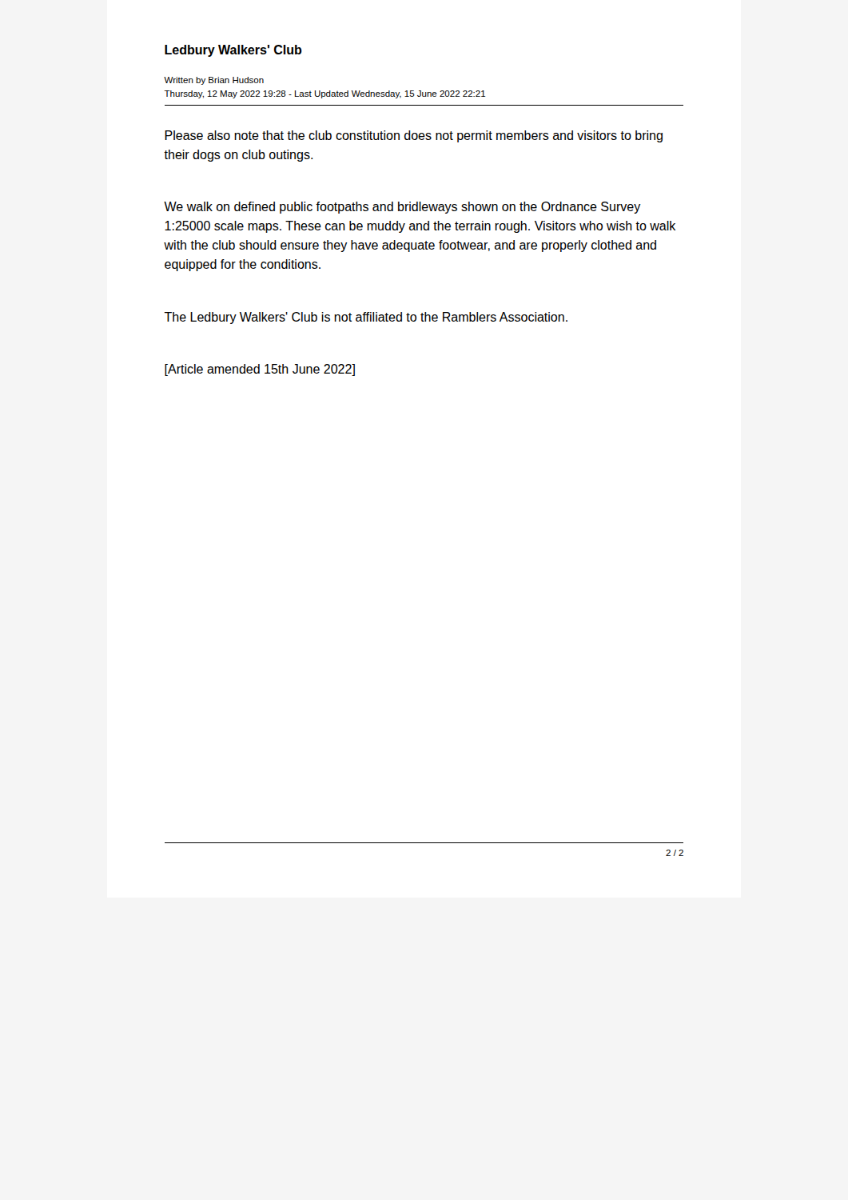Ledbury Walkers' Club
Written by Brian Hudson
Thursday, 12 May 2022 19:28 - Last Updated Wednesday, 15 June 2022 22:21
Please also note that the club constitution does not permit members and visitors to bring their dogs on club outings.
We walk on defined public footpaths and bridleways shown on the Ordnance Survey 1:25000 scale maps. These can be muddy and the terrain rough. Visitors who wish to walk with the club should ensure they have adequate footwear, and are properly clothed and equipped for the conditions.
The Ledbury Walkers' Club is not affiliated to the Ramblers Association.
[Article amended 15th June 2022]
2 / 2